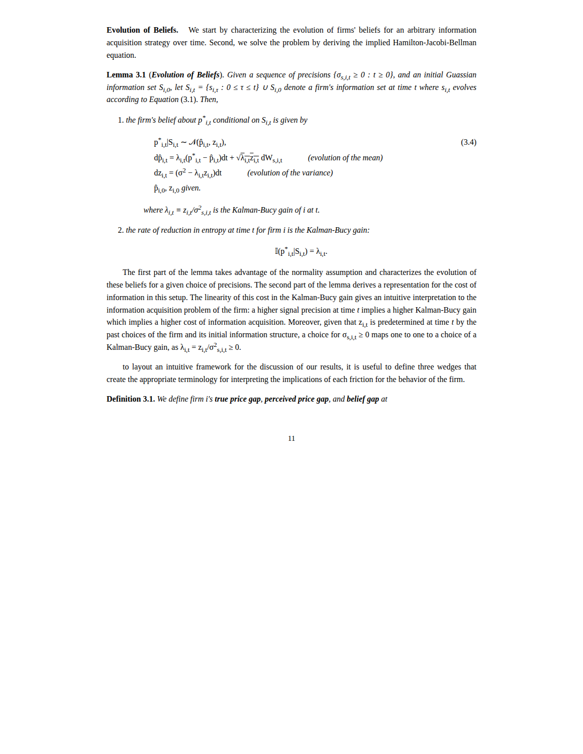Evolution of Beliefs. We start by characterizing the evolution of firms' beliefs for an arbitrary information acquisition strategy over time. Second, we solve the problem by deriving the implied Hamilton-Jacobi-Bellman equation.
Lemma 3.1 (Evolution of Beliefs). Given a sequence of precisions {σs,i,t ≥ 0 : t ≥ 0}, and an initial Guassian information set Si,0, let Si,t = {si,τ : 0 ≤ τ ≤ t} ∪ Si,0 denote a firm's information set at time t where si,t evolves according to Equation (3.1). Then,
the firm's belief about p*i,t conditional on Si,t is given by
p*i,t|Si,t ∼ 𝒩(p̂i,t, zi,t), (3.4)
dp̂i,t = λi,t(p*i,t − p̂i,t)dt + √λi,tzi,t dWs,i,t (evolution of the mean)
dzi,t = (σ2 − λi,tzi,t)dt (evolution of the variance)
p̂i,0, zi,0 given.
where λi,t ≡ zi,t/σ2s,i,t is the Kalman-Bucy gain of i at t.
the rate of reduction in entropy at time t for firm i is the Kalman-Bucy gain:
𝕀(p*i,t|Si,t) = λi,t.
The first part of the lemma takes advantage of the normality assumption and characterizes the evolution of these beliefs for a given choice of precisions. The second part of the lemma derives a representation for the cost of information in this setup. The linearity of this cost in the Kalman-Bucy gain gives an intuitive interpretation to the information acquisition problem of the firm: a higher signal precision at time t implies a higher Kalman-Bucy gain which implies a higher cost of information acquisition. Moreover, given that zi,t is predetermined at time t by the past choices of the firm and its initial information structure, a choice for σs,i,t ≥ 0 maps one to one to a choice of a Kalman-Bucy gain, as λi,t = zi,t/σ2s,i,t ≥ 0.
to layout an intuitive framework for the discussion of our results, it is useful to define three wedges that create the appropriate terminology for interpreting the implications of each friction for the behavior of the firm.
Definition 3.1. We define firm i's true price gap, perceived price gap, and belief gap at
11